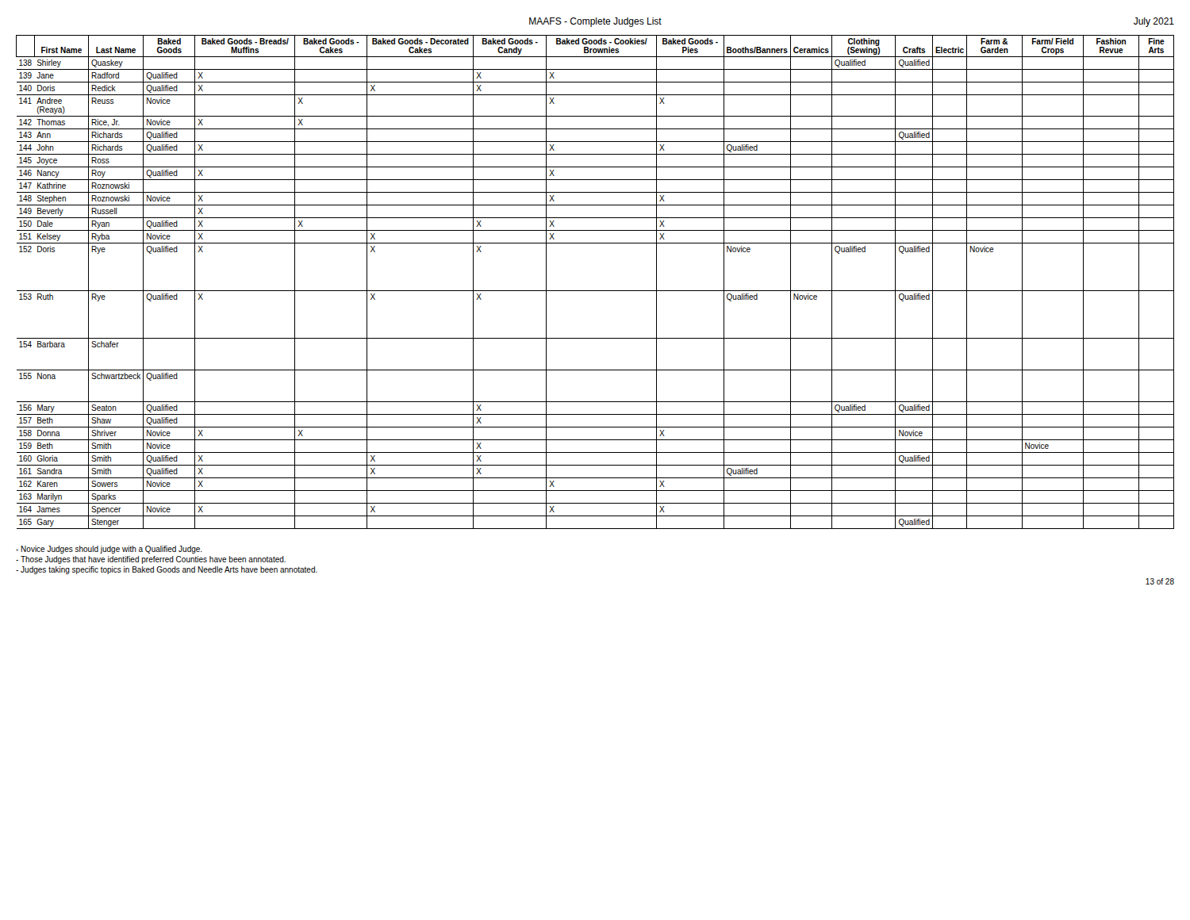MAAFS - Complete Judges List July 2021
| | First Name | Last Name | Baked Goods | Baked Goods - Breads/ Muffins | Baked Goods - Cakes | Baked Goods - Decorated Cakes | Baked Goods - Candy | Baked Goods - Cookies/ Brownies | Baked Goods - Pies | Booths/Banners | Ceramics | Clothing (Sewing) | Crafts | Electric | Farm & Garden | Farm/ Field Crops | Fashion Revue | Fine Arts |
| --- | --- | --- | --- | --- | --- | --- | --- | --- | --- | --- | --- | --- | --- | --- | --- | --- | --- | --- |
| 138 | Shirley | Quaskey | | | | | | | | | | Qualified | Qualified | | | | | |
| 139 | Jane | Radford | Qualified | X | | | X | X | | | | | | | | | | |
| 140 | Doris | Redick | Qualified | X | | X | X | | | | | | | | | | | |
| 141 | Andree (Reaya) | Reuss | Novice | | X | | | X | X | | | | | | | | | |
| 142 | Thomas | Rice, Jr. | Novice | X | X | | | | | | | | | | | | | |
| 143 | Ann | Richards | Qualified | | | | | | | | | | Qualified | | | | | |
| 144 | John | Richards | Qualified | X | | | | X | X | Qualified | | | | | | | | |
| 145 | Joyce | Ross | | | | | | | | | | | | | | | | |
| 146 | Nancy | Roy | Qualified | X | | | | X | | | | | | | | | | |
| 147 | Kathrine | Roznowski | | | | | | | | | | | | | | | | |
| 148 | Stephen | Roznowski | Novice | X | | | | X | X | | | | | | | | | |
| 149 | Beverly | Russell | | X | | | | | | | | | | | | | | |
| 150 | Dale | Ryan | Qualified | X | X | | X | X | X | | | | | | | | | |
| 151 | Kelsey | Ryba | Novice | X | | X | | X | X | | | | | | | | | |
| 152 | Doris | Rye | Qualified | X | | X | X | | | Novice | | Qualified | Qualified | | Novice | | | |
| 153 | Ruth | Rye | Qualified | X | | X | X | | | Qualified | Novice | | Qualified | | | | | |
| 154 | Barbara | Schafer | | | | | | | | | | | | | | | | |
| 155 | Nona | Schwartzbeck | Qualified | | | | | | | | | | | | | | | |
| 156 | Mary | Seaton | Qualified | | | | X | | | | | Qualified | Qualified | | | | | |
| 157 | Beth | Shaw | Qualified | | | | X | | | | | | | | | | | |
| 158 | Donna | Shriver | Novice | X | X | | | | X | | | | Novice | | | | | |
| 159 | Beth | Smith | Novice | | | | X | | | | | | | | | Novice | | |
| 160 | Gloria | Smith | Qualified | X | | X | X | | | | | | Qualified | | | | | |
| 161 | Sandra | Smith | Qualified | X | | X | X | | | Qualified | | | | | | | | |
| 162 | Karen | Sowers | Novice | X | | | | X | X | | | | | | | | | |
| 163 | Marilyn | Sparks | | | | | | | | | | | | | | | | |
| 164 | James | Spencer | Novice | X | | X | | X | X | | | | | | | | | |
| 165 | Gary | Stenger | | | | | | | | | | | Qualified | | | | | |
- Novice Judges should judge with a Qualified Judge.
- Those Judges that have identified preferred Counties have been annotated.
- Judges taking specific topics in Baked Goods and Needle Arts have been annotated.
13 of 28